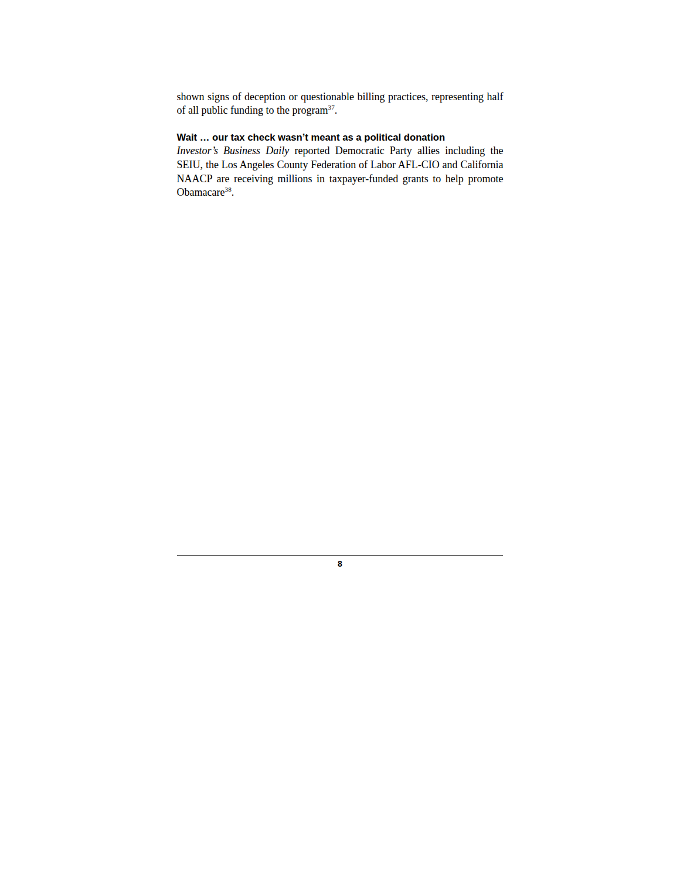shown signs of deception or questionable billing practices, representing half of all public funding to the program37.
Wait … our tax check wasn’t meant as a political donation
Investor’s Business Daily reported Democratic Party allies including the SEIU, the Los Angeles County Federation of Labor AFL-CIO and California NAACP are receiving millions in taxpayer-funded grants to help promote Obamacare38.
8